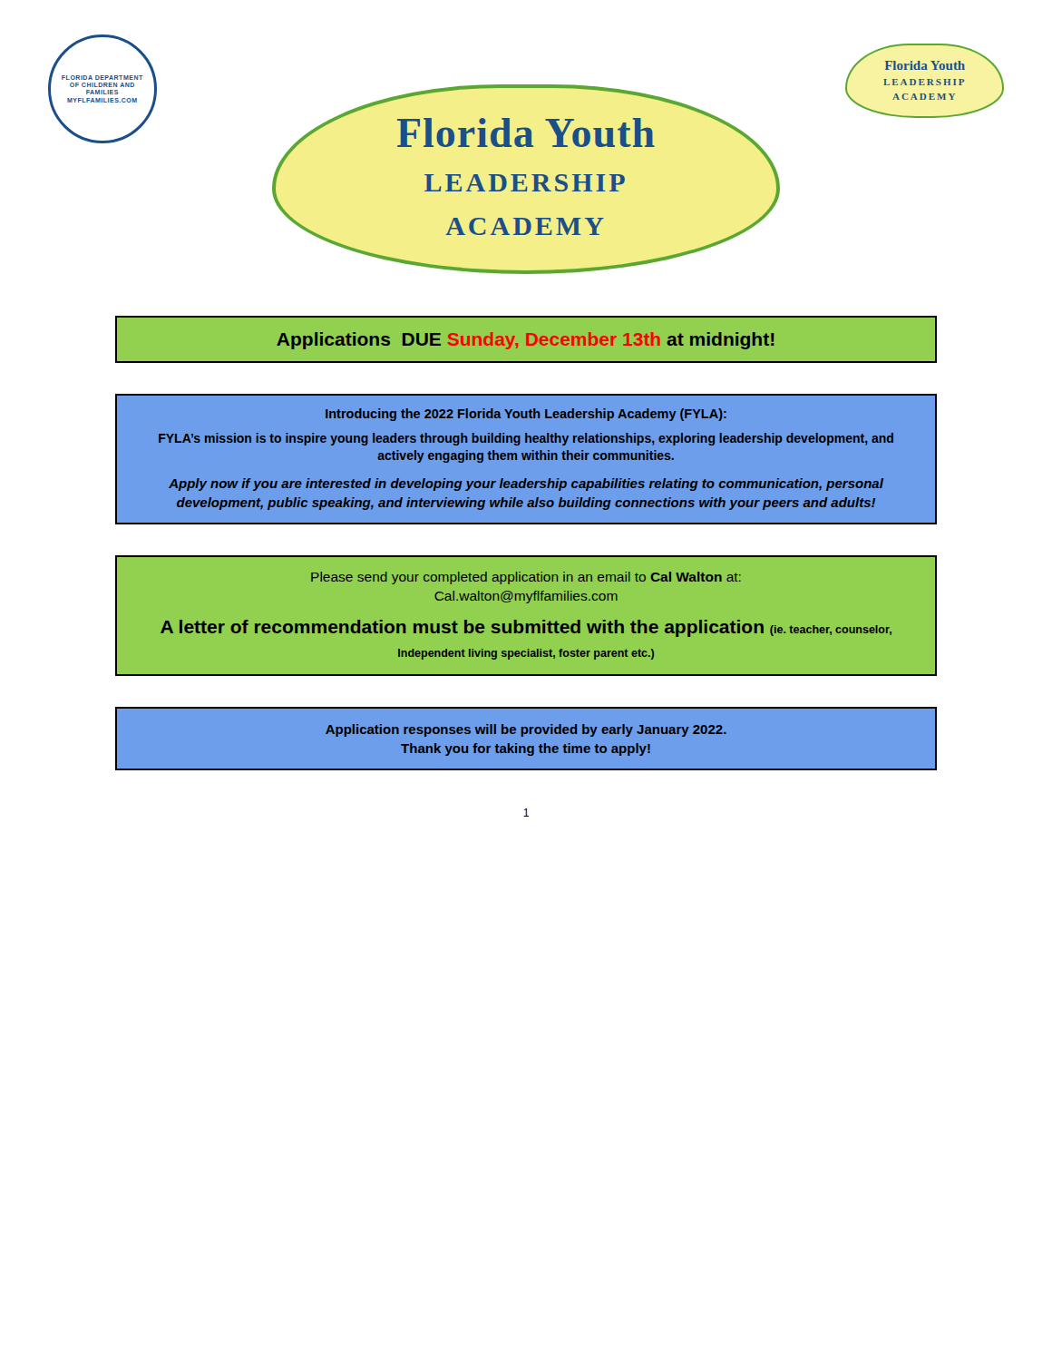FLORIDA DEPARTMENT OF CHILDREN AND FAMILIES
MYFLFAMILIES.COM
Florida Youth
LEADERSHIP
ACADEMY
Florida Youth
LEADERSHIP
ACADEMY
Applications DUE Sunday, December 13th at midnight!
Introducing the 2022 Florida Youth Leadership Academy (FYLA):
FYLA’s mission is to inspire young leaders through building healthy relationships, exploring leadership development, and actively engaging them within their communities.
Apply now if you are interested in developing your leadership capabilities relating to communication, personal development, public speaking, and interviewing while also building connections with your peers and adults!
Please send your completed application in an email to Cal Walton at:
Cal.walton@myflfamilies.com
A letter of recommendation must be submitted with the application (ie. teacher, counselor, Independent living specialist, foster parent etc.)
Application responses will be provided by early January 2022.
Thank you for taking the time to apply!
1